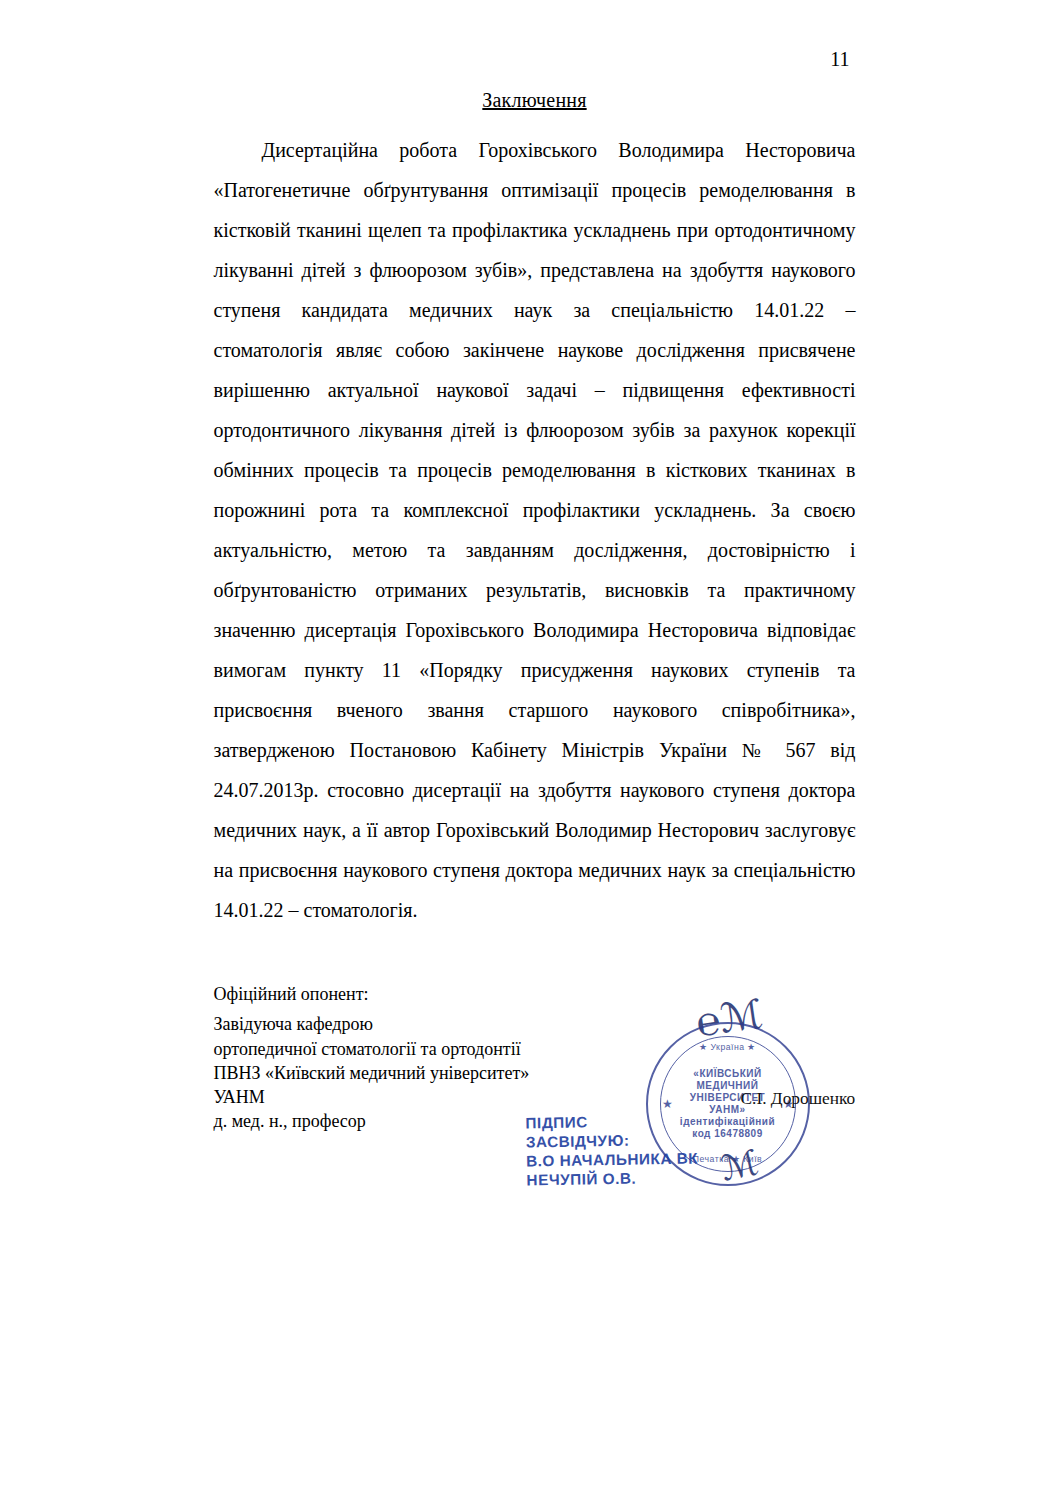11
Заключення
Дисертаційна робота Горохівського Володимира Несторовича «Патогенетичне обґрунтування оптимізації процесів ремоделювання в кістковій тканині щелеп та профілактика ускладнень при ортодонтичному лікуванні дітей з флюорозом зубів», представлена на здобуття наукового ступеня кандидата медичних наук за спеціальністю 14.01.22 – стоматологія являє собою закінчене наукове дослідження присвячене вирішенню актуальної наукової задачі – підвищення ефективності ортодонтичного лікування дітей із флюорозом зубів за рахунок корекції обмінних процесів та процесів ремоделювання в кісткових тканинах в порожнині рота та комплексної профілактики ускладнень. За своєю актуальністю, метою та завданням дослідження, достовірністю і обґрунтованістю отриманих результатів, висновків та практичному значенню дисертація Горохівського Володимира Несторовича відповідає вимогам пункту 11 «Порядку присудження наукових ступенів та присвоєння вченого звання старшого наукового співробітника», затвердженою Постановою Кабінету Міністрів України № 567 від 24.07.2013р. стосовно дисертації на здобуття наукового ступеня доктора медичних наук, а її автор Горохівський Володимир Несторович заслуговує на присвоєння наукового ступеня доктора медичних наук за спеціальністю 14.01.22 – стоматологія.
Офіційний опонент:
Завідуюча кафедрою
ортопедичної стоматології та ортодонтії
ПВНЗ «Київский медичний університет»
УАНМ
д. мед. н., професор
℮ℳ
★ Україна ★
★
★
«КИЇВСЬКИЙ
МЕДИЧНИЙ
УНІВЕРСИТЕТ
УАНМ»
ідентифікаційний
код 16478809
Печатка ★ Київ
С.І. Дорошенко
ПІДПИС
ЗАСВІДЧУЮ:
В.О НАЧАЛЬНИКА ВК
НЕЧУПІЙ О.В.
ℳ